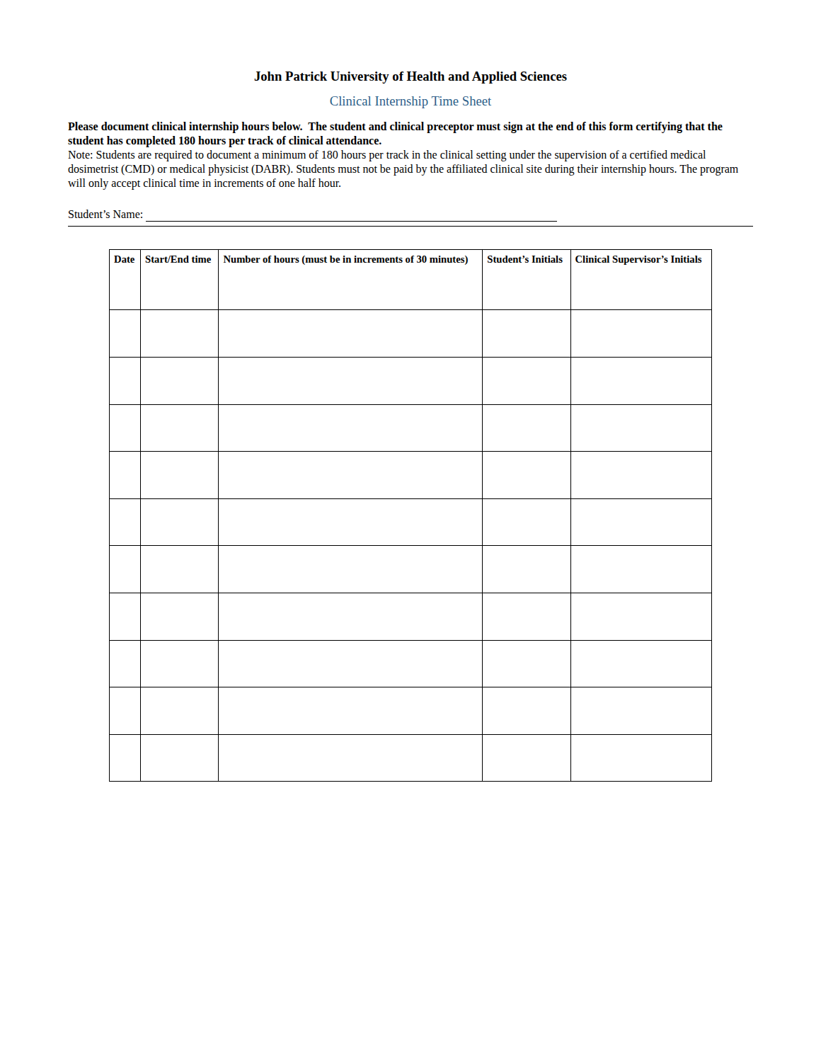John Patrick University of Health and Applied Sciences
Clinical Internship Time Sheet
Please document clinical internship hours below. The student and clinical preceptor must sign at the end of this form certifying that the student has completed 180 hours per track of clinical attendance.
Note: Students are required to document a minimum of 180 hours per track in the clinical setting under the supervision of a certified medical dosimetrist (CMD) or medical physicist (DABR). Students must not be paid by the affiliated clinical site during their internship hours. The program will only accept clinical time in increments of one half hour.
Student’s Name:
| Date | Start/End time | Number of hours (must be in increments of 30 minutes) | Student’s Initials | Clinical Supervisor’s Initials |
| --- | --- | --- | --- | --- |